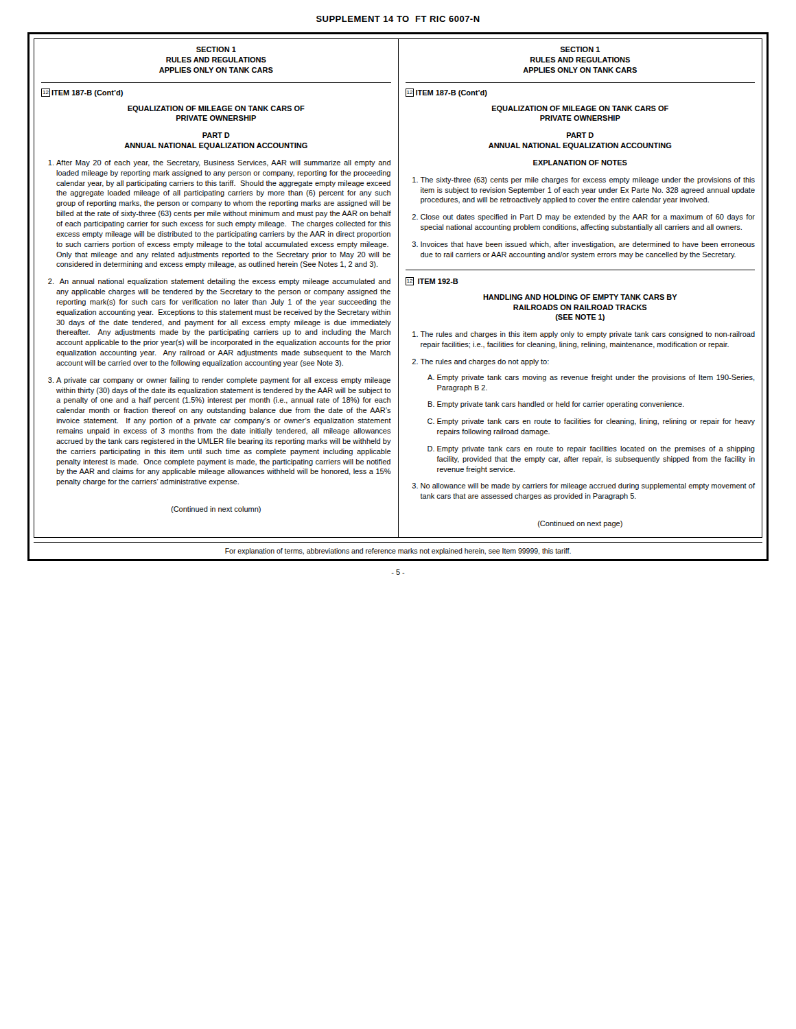SUPPLEMENT 14 TO FT RIC 6007-N
| SECTION 1 RULES AND REGULATIONS APPLIES ONLY ON TANK CARS 12 ITEM 187-B (Cont’d) EQUALIZATION OF MILEAGE ON TANK CARS OF PRIVATE OWNERSHIP PART D ANNUAL NATIONAL EQUALIZATION ACCOUNTING After May 20 of each year, the Secretary, Business Services, AAR will summarize all empty and loaded mileage by reporting mark assigned to any person or company, reporting for the proceeding calendar year, by all participating carriers to this tariff. Should the aggregate empty mileage exceed the aggregate loaded mileage of all participating carriers by more than (6) percent for any such group of reporting marks, the person or company to whom the reporting marks are assigned will be billed at the rate of sixty-three (63) cents per mile without minimum and must pay the AAR on behalf of each participating carrier for such excess for such empty mileage. The charges collected for this excess empty mileage will be distributed to the participating carriers by the AAR in direct proportion to such carriers portion of excess empty mileage to the total accumulated excess empty mileage. Only that mileage and any related adjustments reported to the Secretary prior to May 20 will be considered in determining and excess empty mileage, as outlined herein (See Notes 1, 2 and 3). An annual national equalization statement detailing the excess empty mileage accumulated and any applicable charges will be tendered by the Secretary to the person or company assigned the reporting mark(s) for such cars for verification no later than July 1 of the year succeeding the equalization accounting year. Exceptions to this statement must be received by the Secretary within 30 days of the date tendered, and payment for all excess empty mileage is due immediately thereafter. Any adjustments made by the participating carriers up to and including the March account applicable to the prior year(s) will be incorporated in the equalization accounts for the prior equalization accounting year. Any railroad or AAR adjustments made subsequent to the March account will be carried over to the following equalization accounting year (see Note 3). A private car company or owner failing to render complete payment for all excess empty mileage within thirty (30) days of the date its equalization statement is tendered by the AAR will be subject to a penalty of one and a half percent (1.5%) interest per month (i.e., annual rate of 18%) for each calendar month or fraction thereof on any outstanding balance due from the date of the AAR’s invoice statement. If any portion of a private car company’s or owner’s equalization statement remains unpaid in excess of 3 months from the date initially tendered, all mileage allowances accrued by the tank cars registered in the UMLER file bearing its reporting marks will be withheld by the carriers participating in this item until such time as complete payment including applicable penalty interest is made. Once complete payment is made, the participating carriers will be notified by the AAR and claims for any applicable mileage allowances withheld will be honored, less a 15% penalty charge for the carriers’ administrative expense. (Continued in next column) | SECTION 1 RULES AND REGULATIONS APPLIES ONLY ON TANK CARS 12 ITEM 187-B (Cont’d) EQUALIZATION OF MILEAGE ON TANK CARS OF PRIVATE OWNERSHIP PART D ANNUAL NATIONAL EQUALIZATION ACCOUNTING EXPLANATION OF NOTES The sixty-three (63) cents per mile charges for excess empty mileage under the provisions of this item is subject to revision September 1 of each year under Ex Parte No. 328 agreed annual update procedures, and will be retroactively applied to cover the entire calendar year involved. Close out dates specified in Part D may be extended by the AAR for a maximum of 60 days for special national accounting problem conditions, affecting substantially all carriers and all owners. Invoices that have been issued which, after investigation, are determined to have been erroneous due to rail carriers or AAR accounting and/or system errors may be cancelled by the Secretary. 12 ITEM 192-B HANDLING AND HOLDING OF EMPTY TANK CARS BY RAILROADS ON RAILROAD TRACKS (SEE NOTE 1) The rules and charges in this item apply only to empty private tank cars consigned to non-railroad repair facilities; i.e., facilities for cleaning, lining, relining, maintenance, modification or repair. The rules and charges do not apply to: Empty private tank cars moving as revenue freight under the provisions of Item 190-Series, Paragraph B 2. Empty private tank cars handled or held for carrier operating convenience. Empty private tank cars en route to facilities for cleaning, lining, relining or repair for heavy repairs following railroad damage. Empty private tank cars en route to repair facilities located on the premises of a shipping facility, provided that the empty car, after repair, is subsequently shipped from the facility in revenue freight service. No allowance will be made by carriers for mileage accrued during supplemental empty movement of tank cars that are assessed charges as provided in Paragraph 5. (Continued on next page) |
For explanation of terms, abbreviations and reference marks not explained herein, see Item 99999, this tariff.
- 5 -